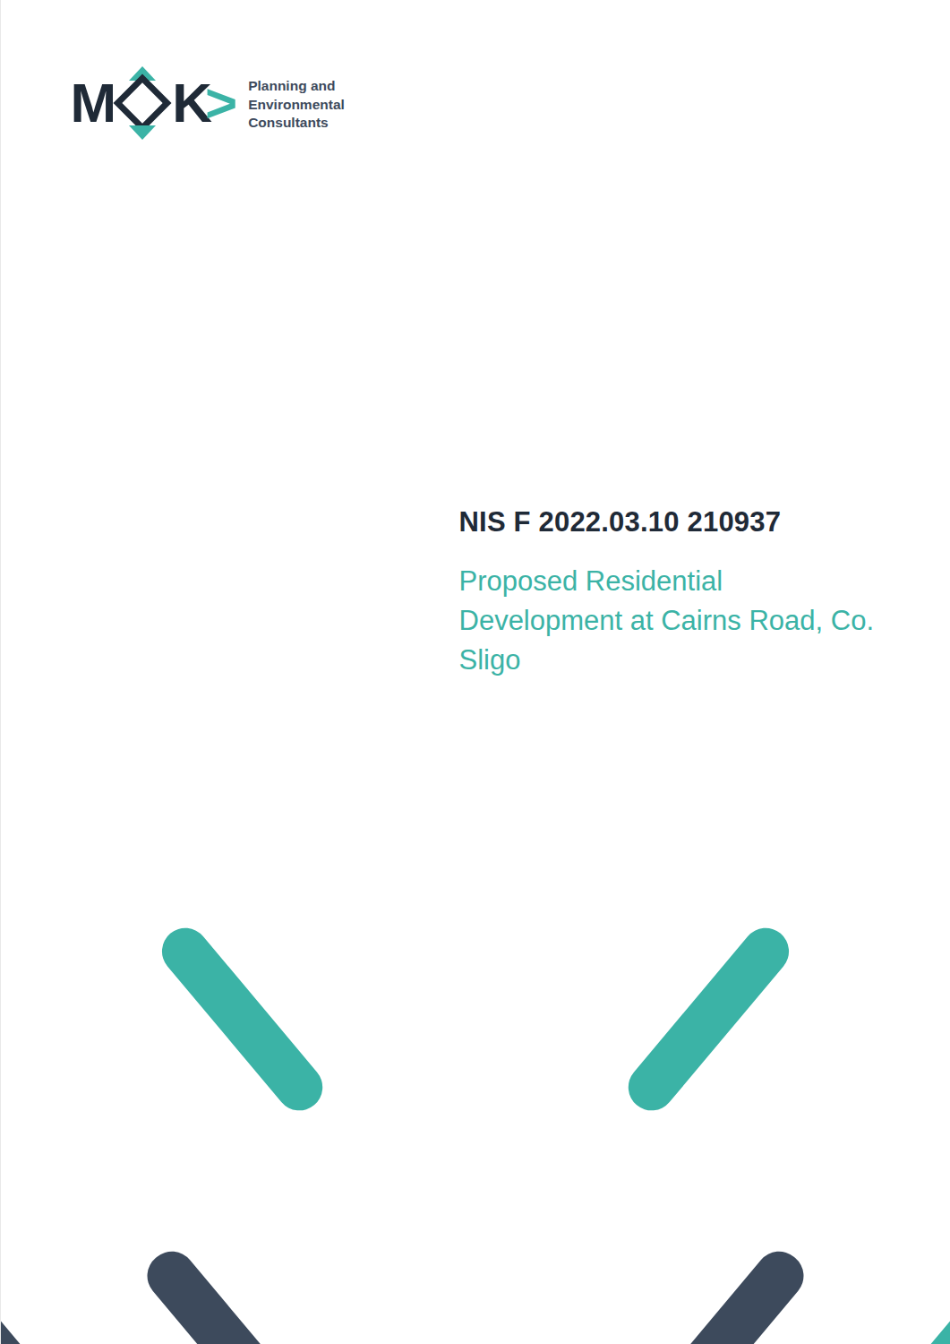M K >
Planning and
Environmental
Consultants
NIS F 2022.03.10 210937
Proposed Residential Development at Cairns Road, Co. Sligo